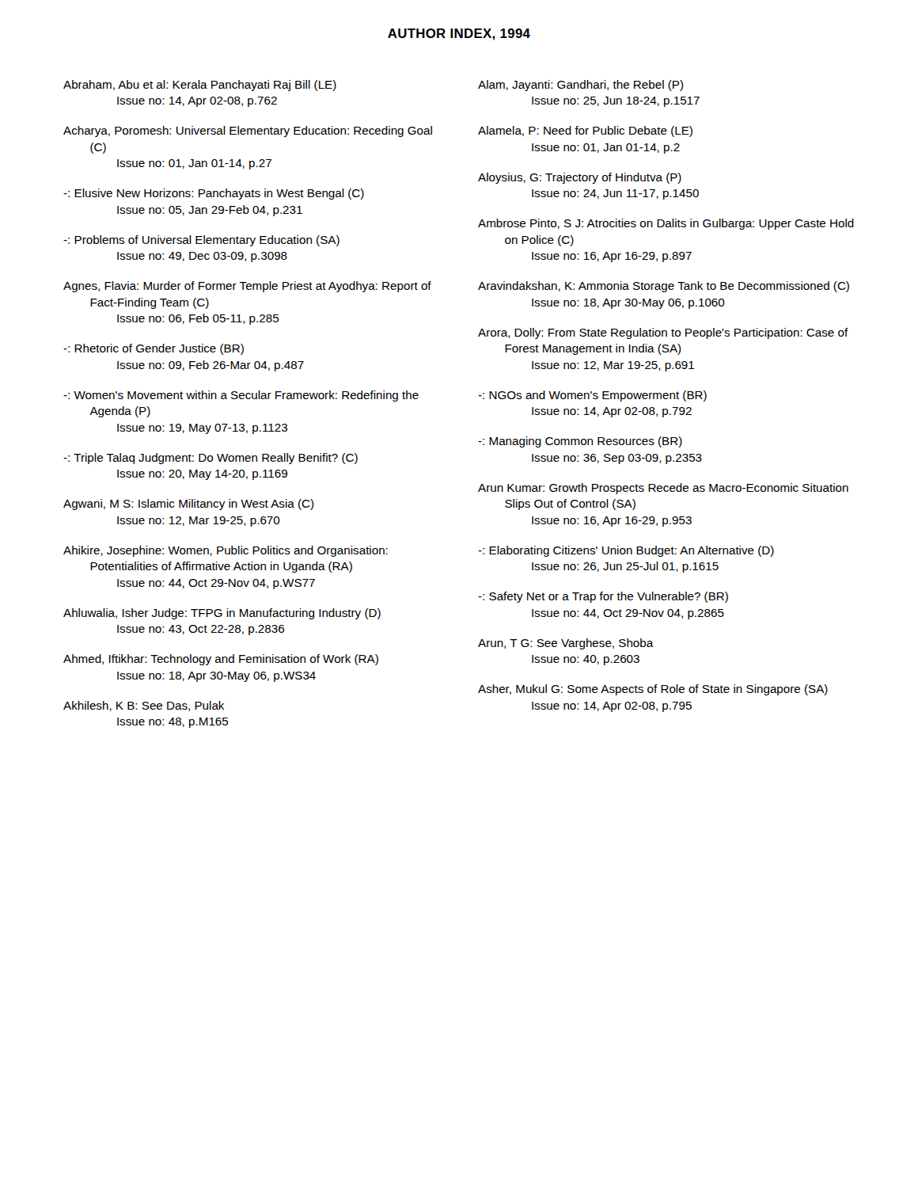AUTHOR INDEX, 1994
Abraham, Abu et al: Kerala Panchayati Raj Bill (LE) Issue no: 14, Apr 02-08, p.762
Acharya, Poromesh: Universal Elementary Education: Receding Goal (C) Issue no: 01, Jan 01-14, p.27
-: Elusive New Horizons: Panchayats in West Bengal (C) Issue no: 05, Jan 29-Feb 04, p.231
-: Problems of Universal Elementary Education (SA) Issue no: 49, Dec 03-09, p.3098
Agnes, Flavia: Murder of Former Temple Priest at Ayodhya: Report of Fact-Finding Team (C) Issue no: 06, Feb 05-11, p.285
-: Rhetoric of Gender Justice (BR) Issue no: 09, Feb 26-Mar 04, p.487
-: Women's Movement within a Secular Framework: Redefining the Agenda (P) Issue no: 19, May 07-13, p.1123
-: Triple Talaq Judgment: Do Women Really Benifit? (C) Issue no: 20, May 14-20, p.1169
Agwani, M S: Islamic Militancy in West Asia (C) Issue no: 12, Mar 19-25, p.670
Ahikire, Josephine: Women, Public Politics and Organisation: Potentialities of Affirmative Action in Uganda (RA) Issue no: 44, Oct 29-Nov 04, p.WS77
Ahluwalia, Isher Judge: TFPG in Manufacturing Industry (D) Issue no: 43, Oct 22-28, p.2836
Ahmed, Iftikhar: Technology and Feminisation of Work (RA) Issue no: 18, Apr 30-May 06, p.WS34
Akhilesh, K B: See Das, Pulak Issue no: 48, p.M165
Alam, Jayanti: Gandhari, the Rebel (P) Issue no: 25, Jun 18-24, p.1517
Alamela, P: Need for Public Debate (LE) Issue no: 01, Jan 01-14, p.2
Aloysius, G: Trajectory of Hindutva (P) Issue no: 24, Jun 11-17, p.1450
Ambrose Pinto, S J: Atrocities on Dalits in Gulbarga: Upper Caste Hold on Police (C) Issue no: 16, Apr 16-29, p.897
Aravindakshan, K: Ammonia Storage Tank to Be Decommissioned (C) Issue no: 18, Apr 30-May 06, p.1060
Arora, Dolly: From State Regulation to People's Participation: Case of Forest Management in India (SA) Issue no: 12, Mar 19-25, p.691
-: NGOs and Women's Empowerment (BR) Issue no: 14, Apr 02-08, p.792
-: Managing Common Resources (BR) Issue no: 36, Sep 03-09, p.2353
Arun Kumar: Growth Prospects Recede as Macro-Economic Situation Slips Out of Control (SA) Issue no: 16, Apr 16-29, p.953
-: Elaborating Citizens' Union Budget: An Alternative (D) Issue no: 26, Jun 25-Jul 01, p.1615
-: Safety Net or a Trap for the Vulnerable? (BR) Issue no: 44, Oct 29-Nov 04, p.2865
Arun, T G: See Varghese, Shoba Issue no: 40, p.2603
Asher, Mukul G: Some Aspects of Role of State in Singapore (SA) Issue no: 14, Apr 02-08, p.795